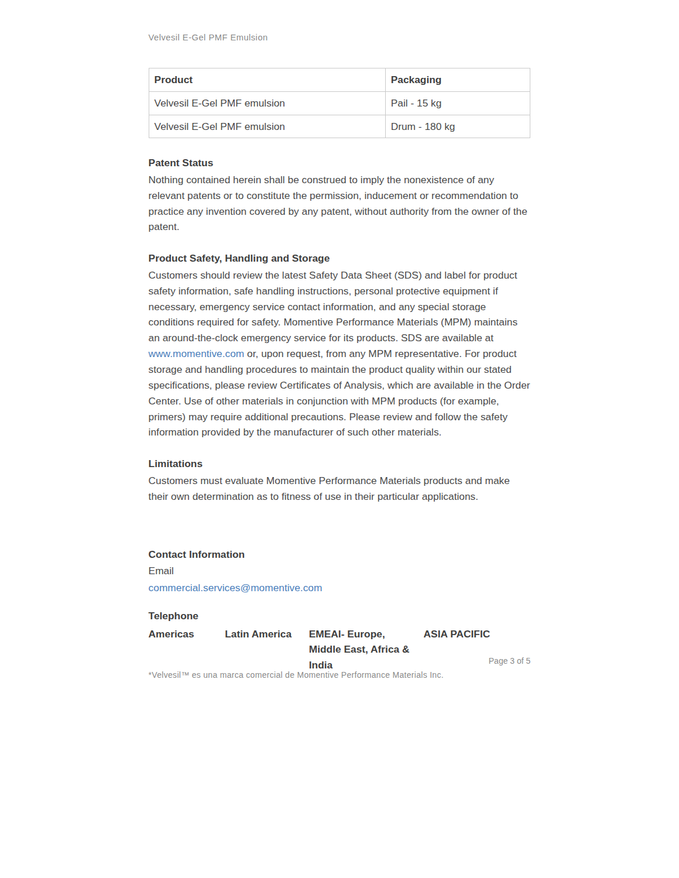Velvesil E-Gel PMF Emulsion
| Product | Packaging |
| --- | --- |
| Velvesil E-Gel PMF emulsion | Pail - 15 kg |
| Velvesil E-Gel PMF emulsion | Drum - 180 kg |
Patent Status
Nothing contained herein shall be construed to imply the nonexistence of any relevant patents or to constitute the permission, inducement or recommendation to practice any invention covered by any patent, without authority from the owner of the patent.
Product Safety, Handling and Storage
Customers should review the latest Safety Data Sheet (SDS) and label for product safety information, safe handling instructions, personal protective equipment if necessary, emergency service contact information, and any special storage conditions required for safety. Momentive Performance Materials (MPM) maintains an around-the-clock emergency service for its products. SDS are available at www.momentive.com or, upon request, from any MPM representative. For product storage and handling procedures to maintain the product quality within our stated specifications, please review Certificates of Analysis, which are available in the Order Center. Use of other materials in conjunction with MPM products (for example, primers) may require additional precautions. Please review and follow the safety information provided by the manufacturer of such other materials.
Limitations
Customers must evaluate Momentive Performance Materials products and make their own determination as to fitness of use in their particular applications.
Contact Information
Email
commercial.services@momentive.com
Telephone
| Americas | Latin America | EMEAI- Europe, Middle East, Africa & India | ASIA PACIFIC |
Page 3 of 5
*Velvesil™ es una marca comercial de Momentive Performance Materials Inc.